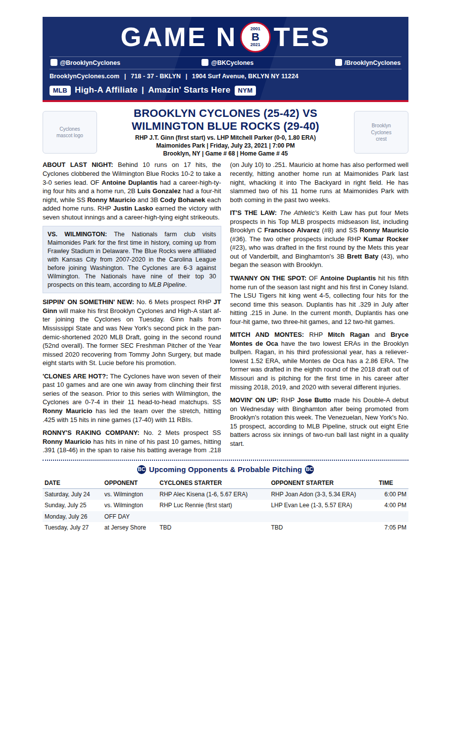GAME N 2001 B 2021 TES
@BrooklynCyclones @BKCyclones /BrooklynCyclones
BrooklynCyclones.com | 718 - 37 - BKLYN | 1904 Surf Avenue, BKLYN NY 11224
MLB High-A Affiliate | Amazin' Starts Here NYM
Cyclones
mascot logo
Brooklyn Cyclones (25-42) vs
Wilmington Blue Rocks (29-40)
RHP J.T. Ginn (first start) vs. LHP Mitchell Parker (0-0, 1.80 ERA)
Maimonides Park | Friday, July 23, 2021 | 7:00 PM
Brooklyn, NY | Game # 68 | Home Game # 45
Brooklyn
Cyclones
crest
About last night: Behind 10 runs on 17 hits, the Cyclones clobbered the Wilmington Blue Rocks 10-2 to take a 3-0 series lead. OF Antoine Duplantis had a career-high-tying four hits and a home run, 2B Luis Gonzalez had a four-hit night, while SS Ronny Mauricio and 3B Cody Bohanek each added home runs. RHP Justin Lasko earned the victory with seven shutout innings and a career-high-tying eight strikeouts.
vs. Wilmington: The Nationals farm club visits Maimonides Park for the first time in history, coming up from Frawley Stadium in Delaware. The Blue Rocks were affiliated with Kansas City from 2007-2020 in the Carolina League before joining Washington. The Cyclones are 6-3 against Wilmington. The Nationals have nine of their top 30 prospects on this team, according to MLB Pipeline.
Sippin' on somethin' new: No. 6 Mets prospect RHP JT Ginn will make his first Brooklyn Cyclones and High-A start after joining the Cyclones on Tuesday. Ginn hails from Mississippi State and was New York's second pick in the pandemic-shortened 2020 MLB Draft, going in the second round (52nd overall). The former SEC Freshman Pitcher of the Year missed 2020 recovering from Tommy John Surgery, but made eight starts with St. Lucie before his promotion.
'Clones are hot?: The Cyclones have won seven of their past 10 games and are one win away from clinching their first series of the season. Prior to this series with Wilmington, the Cyclones are 0-7-4 in their 11 head-to-head matchups. SS Ronny Mauricio has led the team over the stretch, hitting .425 with 15 hits in nine games (17-40) with 11 RBIs.
Ronny's raking company: No. 2 Mets prospect SS Ronny Mauricio has hits in nine of his past 10 games, hitting .391 (18-46) in the span to raise his batting average from .218 (on July 10) to .251. Mauricio at home has also performed well recently, hitting another home run at Maimonides Park last night, whacking it into The Backyard in right field. He has slammed two of his 11 home runs at Maimonides Park with both coming in the past two weeks.
It's the law: The Athletic's Keith Law has put four Mets prospects in his Top MLB prospects midseason list, including Brooklyn C Francisco Alvarez (#8) and SS Ronny Mauricio (#36). The two other prospects include RHP Kumar Rocker (#23), who was drafted in the first round by the Mets this year out of Vanderbilt, and Binghamton's 3B Brett Baty (43), who began the season with Brooklyn.
Twanny on the spot: OF Antoine Duplantis hit his fifth home run of the season last night and his first in Coney Island. The LSU Tigers hit king went 4-5, collecting four hits for the second time this season. Duplantis has hit .329 in July after hitting .215 in June. In the current month, Duplantis has one four-hit game, two three-hit games, and 12 two-hit games.
Mitch and Montes: RHP Mitch Ragan and Bryce Montes de Oca have the two lowest ERAs in the Brooklyn bullpen. Ragan, in his third professional year, has a reliever-lowest 1.52 ERA, while Montes de Oca has a 2.86 ERA. The former was drafted in the eighth round of the 2018 draft out of Missouri and is pitching for the first time in his career after missing 2018, 2019, and 2020 with several different injuries.
Movin' on up: RHP Jose Butto made his Double-A debut on Wednesday with Binghamton after being promoted from Brooklyn's rotation this week. The Venezuelan, New York's No. 15 prospect, according to MLB Pipeline, struck out eight Erie batters across six innings of two-run ball last night in a quality start.
BCUpcoming Opponents & Probable PitchingBC
| DATE | OPPONENT | CYCLONES STARTER | OPPONENT STARTER | TIME |
| --- | --- | --- | --- | --- |
| Saturday, July 24 | vs. Wilmington | RHP Alec Kisena (1-6, 5.67 ERA) | RHP Joan Adon (3-3, 5.34 ERA) | 6:00 PM |
| Sunday, July 25 | vs. Wilmington | RHP Luc Rennie (first start) | LHP Evan Lee (1-3, 5.57 ERA) | 4:00 PM |
| Monday, July 26 | OFF DAY | | | |
| Tuesday, July 27 | at Jersey Shore | TBD | TBD | 7:05 PM |